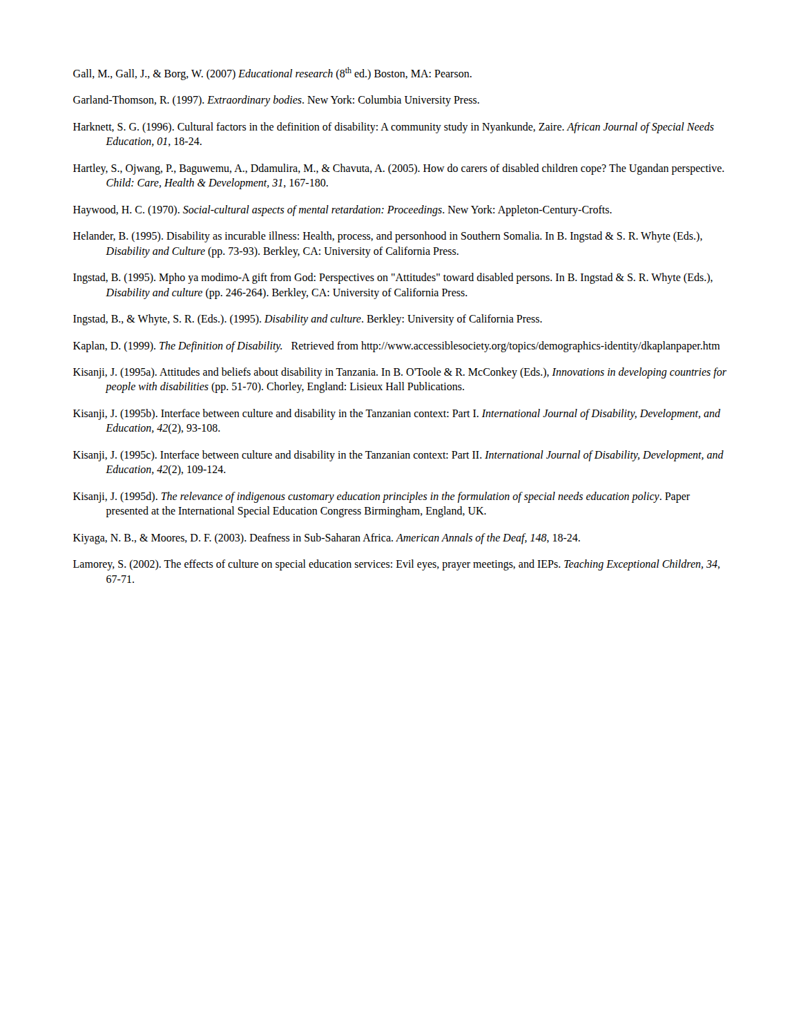Gall, M., Gall, J., & Borg, W. (2007) Educational research (8th ed.) Boston, MA: Pearson.
Garland-Thomson, R. (1997). Extraordinary bodies. New York: Columbia University Press.
Harknett, S. G. (1996). Cultural factors in the definition of disability: A community study in Nyankunde, Zaire. African Journal of Special Needs Education, 01, 18-24.
Hartley, S., Ojwang, P., Baguwemu, A., Ddamulira, M., & Chavuta, A. (2005). How do carers of disabled children cope? The Ugandan perspective. Child: Care, Health & Development, 31, 167-180.
Haywood, H. C. (1970). Social-cultural aspects of mental retardation: Proceedings. New York: Appleton-Century-Crofts.
Helander, B. (1995). Disability as incurable illness: Health, process, and personhood in Southern Somalia. In B. Ingstad & S. R. Whyte (Eds.), Disability and Culture (pp. 73-93). Berkley, CA: University of California Press.
Ingstad, B. (1995). Mpho ya modimo-A gift from God: Perspectives on "Attitudes" toward disabled persons. In B. Ingstad & S. R. Whyte (Eds.), Disability and culture (pp. 246-264). Berkley, CA: University of California Press.
Ingstad, B., & Whyte, S. R. (Eds.). (1995). Disability and culture. Berkley: University of California Press.
Kaplan, D. (1999). The Definition of Disability. Retrieved from http://www.accessiblesociety.org/topics/demographics-identity/dkaplanpaper.htm
Kisanji, J. (1995a). Attitudes and beliefs about disability in Tanzania. In B. O'Toole & R. McConkey (Eds.), Innovations in developing countries for people with disabilities (pp. 51-70). Chorley, England: Lisieux Hall Publications.
Kisanji, J. (1995b). Interface between culture and disability in the Tanzanian context: Part I. International Journal of Disability, Development, and Education, 42(2), 93-108.
Kisanji, J. (1995c). Interface between culture and disability in the Tanzanian context: Part II. International Journal of Disability, Development, and Education, 42(2), 109-124.
Kisanji, J. (1995d). The relevance of indigenous customary education principles in the formulation of special needs education policy. Paper presented at the International Special Education Congress Birmingham, England, UK.
Kiyaga, N. B., & Moores, D. F. (2003). Deafness in Sub-Saharan Africa. American Annals of the Deaf, 148, 18-24.
Lamorey, S. (2002). The effects of culture on special education services: Evil eyes, prayer meetings, and IEPs. Teaching Exceptional Children, 34, 67-71.